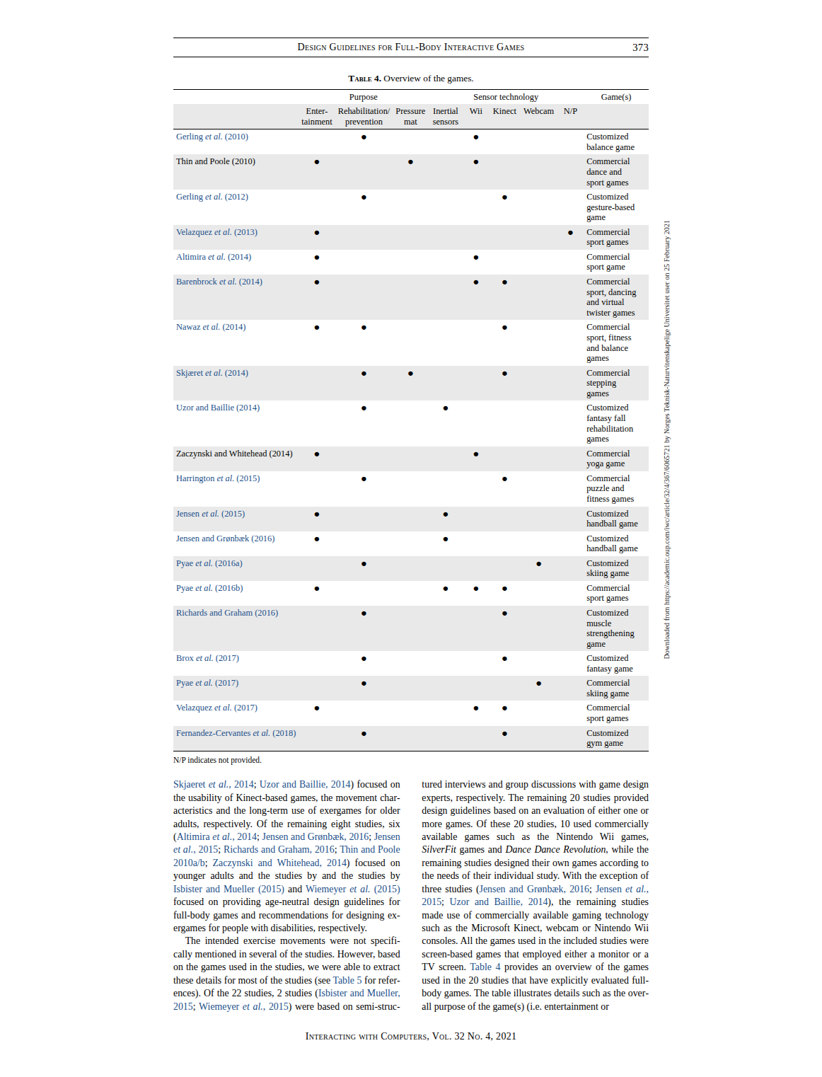Downloaded from https://academic.oup.com/iwc/article/32/4/367/6065721 by Norges Teknisk-Naturvitenskapelige Universitet user on 25 February 2021
Design Guidelines for Full-Body Interactive Games 373
Table 4. Overview of the games.
| | Purpose | Sensor technology | Game(s) |
| --- | --- | --- | --- |
| | Enter- tainment | Rehabilitation/ prevention | Pressure mat | Inertial sensors | Wii | Kinect | Webcam | N/P | |
| Gerling et al. (2010) | | ● | | | ● | | | | Customized balance game |
| Thin and Poole (2010) | ● | | ● | | ● | | | | Commercial dance and sport games |
| Gerling et al. (2012) | | ● | | | | ● | | | Customized gesture-based game |
| Velazquez et al. (2013) | ● | | | | | | | ● | Commercial sport games |
| Altimira et al. (2014) | ● | | | | ● | | | | Commercial sport game |
| Barenbrock et al. (2014) | ● | | | | ● | ● | | | Commercial sport, dancing and virtual twister games |
| Nawaz et al. (2014) | ● | ● | | | | ● | | | Commercial sport, fitness and balance games |
| Skjæret et al. (2014) | | ● | ● | | | ● | | | Commercial stepping games |
| Uzor and Baillie (2014) | | ● | | ● | | | | | Customized fantasy fall rehabilitation games |
| Zaczynski and Whitehead (2014) | ● | | | | ● | | | | Commercial yoga game |
| Harrington et al. (2015) | | ● | | | | ● | | | Commercial puzzle and fitness games |
| Jensen et al. (2015) | ● | | | ● | | | | | Customized handball game |
| Jensen and Grønbæk (2016) | ● | | | ● | | | | | Customized handball game |
| Pyae et al. (2016a) | | ● | | | | | ● | | Customized skiing game |
| Pyae et al. (2016b) | ● | | | ● | ● | ● | | | Commercial sport games |
| Richards and Graham (2016) | | ● | | | | ● | | | Customized muscle strengthening game |
| Brox et al. (2017) | | ● | | | | ● | | | Customized fantasy game |
| Pyae et al. (2017) | | ● | | | | | ● | | Commercial skiing game |
| Velazquez et al. (2017) | ● | | | | ● | ● | | | Commercial sport games |
| Fernandez-Cervantes et al. (2018) | | ● | | | | ● | | | Customized gym game |
N/P indicates not provided.
Skjaeret et al., 2014; Uzor and Baillie, 2014) focused on the usability of Kinect-based games, the movement characteristics and the long-term use of exergames for older adults, respectively. Of the remaining eight studies, six (Altimira et al., 2014; Jensen and Grønbæk, 2016; Jensen et al., 2015; Richards and Graham, 2016; Thin and Poole 2010a/b; Zaczynski and Whitehead, 2014) focused on younger adults and the studies by and the studies by Isbister and Mueller (2015) and Wiemeyer et al. (2015) focused on providing age-neutral design guidelines for full-body games and recommendations for designing exergames for people with disabilities, respectively.
The intended exercise movements were not specifically mentioned in several of the studies. However, based on the games used in the studies, we were able to extract these details for most of the studies (see Table 5 for references). Of the 22 studies, 2 studies (Isbister and Mueller, 2015; Wiemeyer et al., 2015) were based on semi-structured interviews and group discussions with game design experts, respectively. The remaining 20 studies provided design guidelines based on an evaluation of either one or more games. Of these 20 studies, 10 used commercially available games such as the Nintendo Wii games, SilverFit games and Dance Dance Revolution, while the remaining studies designed their own games according to the needs of their individual study. With the exception of three studies (Jensen and Grønbæk, 2016; Jensen et al., 2015; Uzor and Baillie, 2014), the remaining studies made use of commercially available gaming technology such as the Microsoft Kinect, webcam or Nintendo Wii consoles. All the games used in the included studies were screen-based games that employed either a monitor or a TV screen. Table 4 provides an overview of the games used in the 20 studies that have explicitly evaluated full-body games. The table illustrates details such as the overall purpose of the game(s) (i.e. entertainment or
Interacting with Computers, Vol. 32 No. 4, 2021